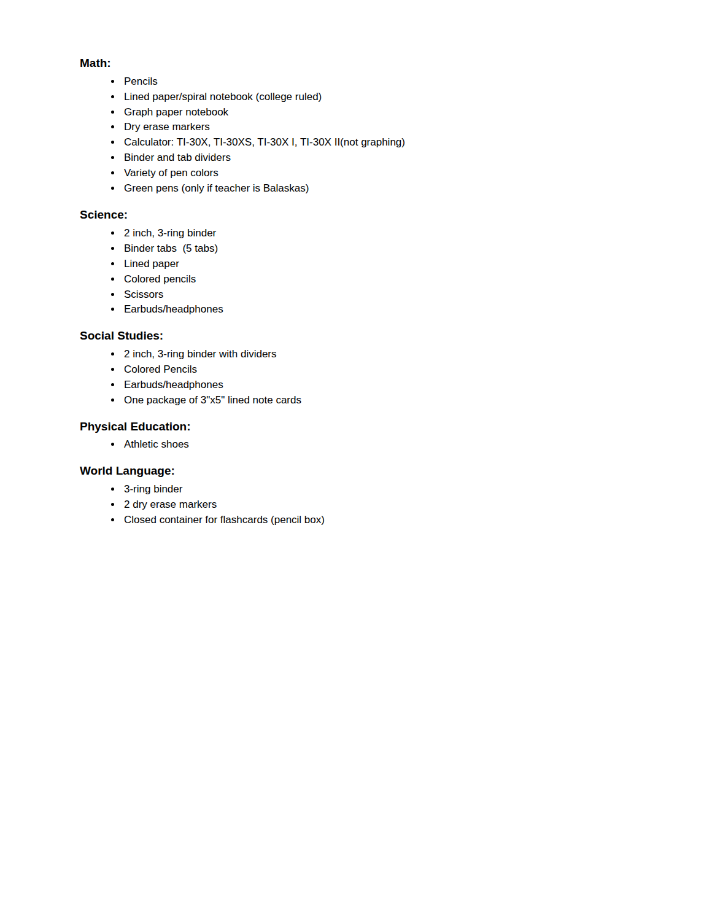Math:
Pencils
Lined paper/spiral notebook (college ruled)
Graph paper notebook
Dry erase markers
Calculator: TI-30X, TI-30XS, TI-30X I, TI-30X II(not graphing)
Binder and tab dividers
Variety of pen colors
Green pens (only if teacher is Balaskas)
Science:
2 inch, 3-ring binder
Binder tabs (5 tabs)
Lined paper
Colored pencils
Scissors
Earbuds/headphones
Social Studies:
2 inch, 3-ring binder with dividers
Colored Pencils
Earbuds/headphones
One package of 3"x5" lined note cards
Physical Education:
Athletic shoes
World Language:
3-ring binder
2 dry erase markers
Closed container for flashcards (pencil box)